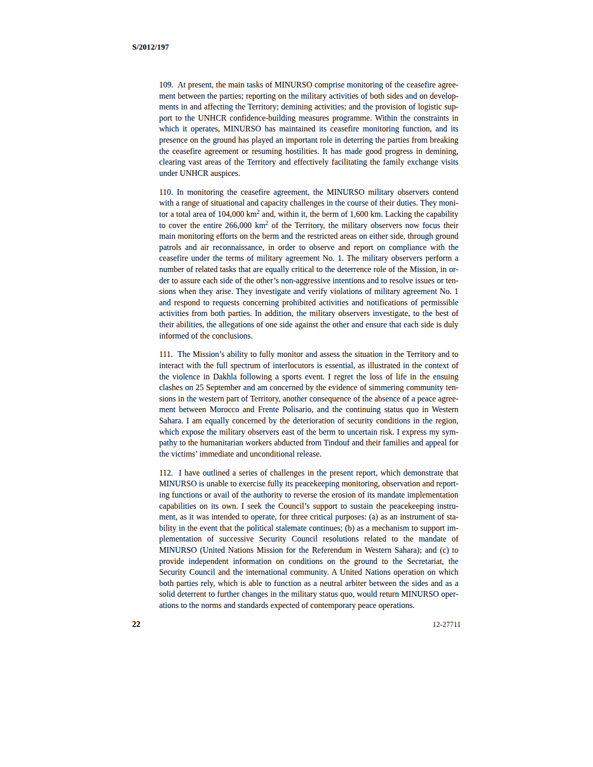S/2012/197
109. At present, the main tasks of MINURSO comprise monitoring of the ceasefire agreement between the parties; reporting on the military activities of both sides and on developments in and affecting the Territory; demining activities; and the provision of logistic support to the UNHCR confidence-building measures programme. Within the constraints in which it operates, MINURSO has maintained its ceasefire monitoring function, and its presence on the ground has played an important role in deterring the parties from breaking the ceasefire agreement or resuming hostilities. It has made good progress in demining, clearing vast areas of the Territory and effectively facilitating the family exchange visits under UNHCR auspices.
110. In monitoring the ceasefire agreement, the MINURSO military observers contend with a range of situational and capacity challenges in the course of their duties. They monitor a total area of 104,000 km2 and, within it, the berm of 1,600 km. Lacking the capability to cover the entire 266,000 km2 of the Territory, the military observers now focus their main monitoring efforts on the berm and the restricted areas on either side, through ground patrols and air reconnaissance, in order to observe and report on compliance with the ceasefire under the terms of military agreement No. 1. The military observers perform a number of related tasks that are equally critical to the deterrence role of the Mission, in order to assure each side of the other’s non-aggressive intentions and to resolve issues or tensions when they arise. They investigate and verify violations of military agreement No. 1 and respond to requests concerning prohibited activities and notifications of permissible activities from both parties. In addition, the military observers investigate, to the best of their abilities, the allegations of one side against the other and ensure that each side is duly informed of the conclusions.
111. The Mission’s ability to fully monitor and assess the situation in the Territory and to interact with the full spectrum of interlocutors is essential, as illustrated in the context of the violence in Dakhla following a sports event. I regret the loss of life in the ensuing clashes on 25 September and am concerned by the evidence of simmering community tensions in the western part of Territory, another consequence of the absence of a peace agreement between Morocco and Frente Polisario, and the continuing status quo in Western Sahara. I am equally concerned by the deterioration of security conditions in the region, which expose the military observers east of the berm to uncertain risk. I express my sympathy to the humanitarian workers abducted from Tindouf and their families and appeal for the victims’ immediate and unconditional release.
112. I have outlined a series of challenges in the present report, which demonstrate that MINURSO is unable to exercise fully its peacekeeping monitoring, observation and reporting functions or avail of the authority to reverse the erosion of its mandate implementation capabilities on its own. I seek the Council’s support to sustain the peacekeeping instrument, as it was intended to operate, for three critical purposes: (a) as an instrument of stability in the event that the political stalemate continues; (b) as a mechanism to support implementation of successive Security Council resolutions related to the mandate of MINURSO (United Nations Mission for the Referendum in Western Sahara); and (c) to provide independent information on conditions on the ground to the Secretariat, the Security Council and the international community. A United Nations operation on which both parties rely, which is able to function as a neutral arbiter between the sides and as a solid deterrent to further changes in the military status quo, would return MINURSO operations to the norms and standards expected of contemporary peace operations.
22 12-27711